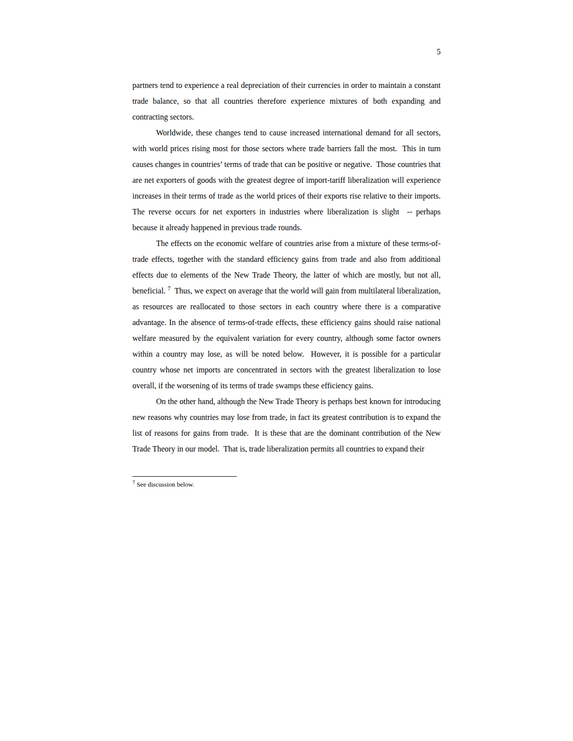5
partners tend to experience a real depreciation of their currencies in order to maintain a constant trade balance, so that all countries therefore experience mixtures of both expanding and contracting sectors.
Worldwide, these changes tend to cause increased international demand for all sectors, with world prices rising most for those sectors where trade barriers fall the most. This in turn causes changes in countries’ terms of trade that can be positive or negative. Those countries that are net exporters of goods with the greatest degree of import-tariff liberalization will experience increases in their terms of trade as the world prices of their exports rise relative to their imports. The reverse occurs for net exporters in industries where liberalization is slight -- perhaps because it already happened in previous trade rounds.
The effects on the economic welfare of countries arise from a mixture of these terms-of-trade effects, together with the standard efficiency gains from trade and also from additional effects due to elements of the New Trade Theory, the latter of which are mostly, but not all, beneficial. 7 Thus, we expect on average that the world will gain from multilateral liberalization, as resources are reallocated to those sectors in each country where there is a comparative advantage. In the absence of terms-of-trade effects, these efficiency gains should raise national welfare measured by the equivalent variation for every country, although some factor owners within a country may lose, as will be noted below. However, it is possible for a particular country whose net imports are concentrated in sectors with the greatest liberalization to lose overall, if the worsening of its terms of trade swamps these efficiency gains.
On the other hand, although the New Trade Theory is perhaps best known for introducing new reasons why countries may lose from trade, in fact its greatest contribution is to expand the list of reasons for gains from trade. It is these that are the dominant contribution of the New Trade Theory in our model. That is, trade liberalization permits all countries to expand their
7 See discussion below.